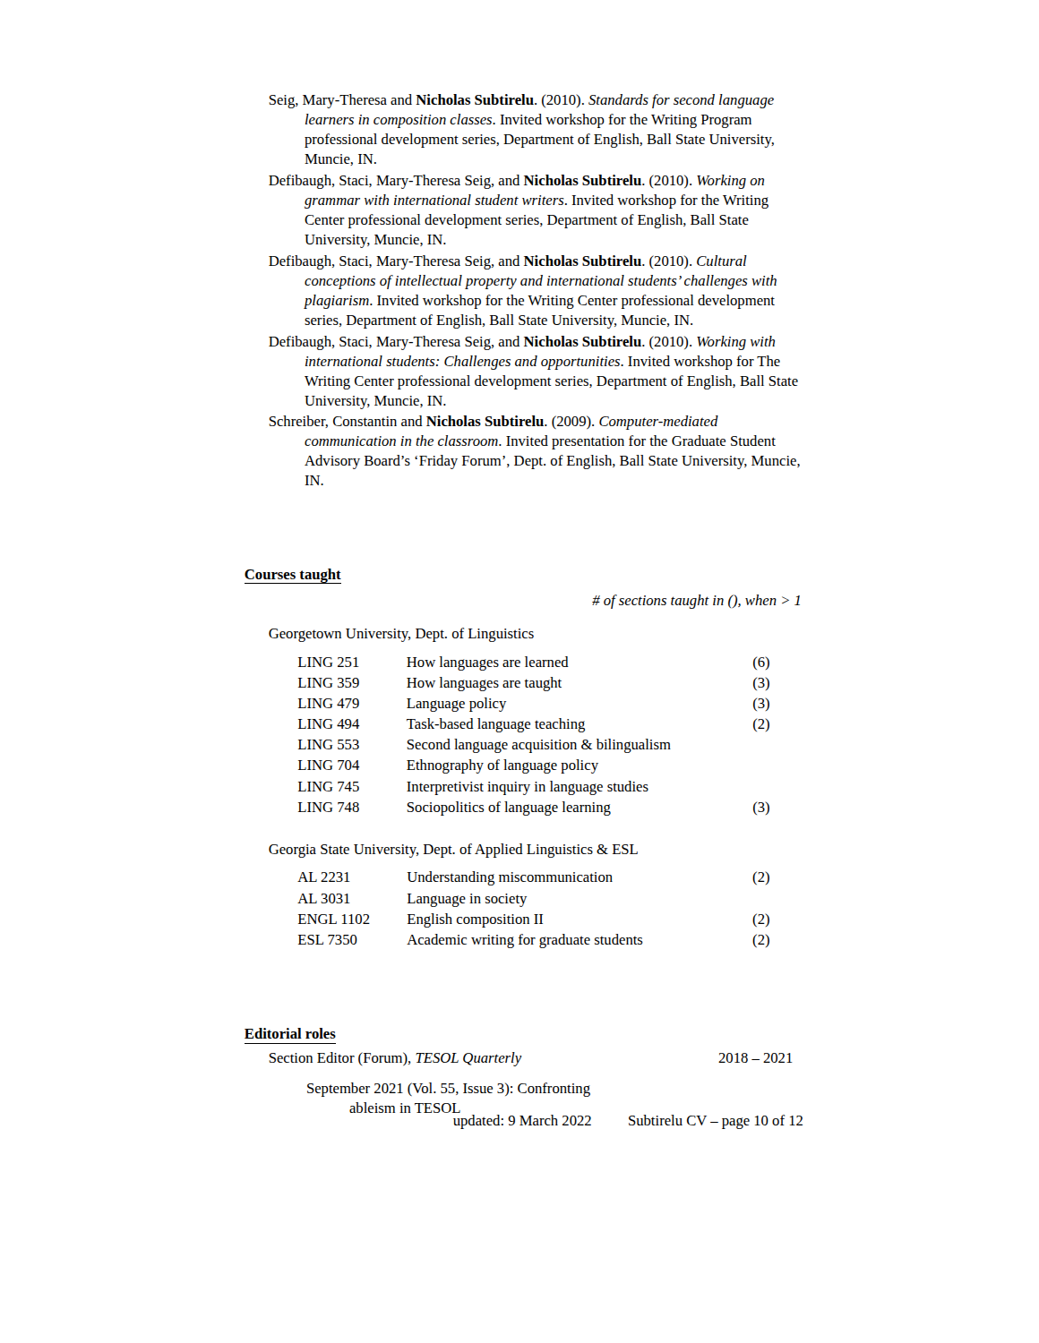Seig, Mary-Theresa and Nicholas Subtirelu. (2010). Standards for second language learners in composition classes. Invited workshop for the Writing Program professional development series, Department of English, Ball State University, Muncie, IN.
Defibaugh, Staci, Mary-Theresa Seig, and Nicholas Subtirelu. (2010). Working on grammar with international student writers. Invited workshop for the Writing Center professional development series, Department of English, Ball State University, Muncie, IN.
Defibaugh, Staci, Mary-Theresa Seig, and Nicholas Subtirelu. (2010). Cultural conceptions of intellectual property and international students’ challenges with plagiarism. Invited workshop for the Writing Center professional development series, Department of English, Ball State University, Muncie, IN.
Defibaugh, Staci, Mary-Theresa Seig, and Nicholas Subtirelu. (2010). Working with international students: Challenges and opportunities. Invited workshop for The Writing Center professional development series, Department of English, Ball State University, Muncie, IN.
Schreiber, Constantin and Nicholas Subtirelu. (2009). Computer-mediated communication in the classroom. Invited presentation for the Graduate Student Advisory Board’s ‘Friday Forum’, Dept. of English, Ball State University, Muncie, IN.
Courses taught
# of sections taught in (), when > 1
Georgetown University, Dept. of Linguistics
| LING 251 | How languages are learned | (6) |
| LING 359 | How languages are taught | (3) |
| LING 479 | Language policy | (3) |
| LING 494 | Task-based language teaching | (2) |
| LING 553 | Second language acquisition & bilingualism | |
| LING 704 | Ethnography of language policy | |
| LING 745 | Interpretivist inquiry in language studies | |
| LING 748 | Sociopolitics of language learning | (3) |
Georgia State University, Dept. of Applied Linguistics & ESL
| AL 2231 | Understanding miscommunication | (2) |
| AL 3031 | Language in society | |
| ENGL 1102 | English composition II | (2) |
| ESL 7350 | Academic writing for graduate students | (2) |
Editorial roles
Section Editor (Forum), TESOL Quarterly 2018 – 2021
September 2021 (Vol. 55, Issue 3): Confrontingableism in TESOL
updated: 9 March 2022 Subtirelu CV – page 10 of 12